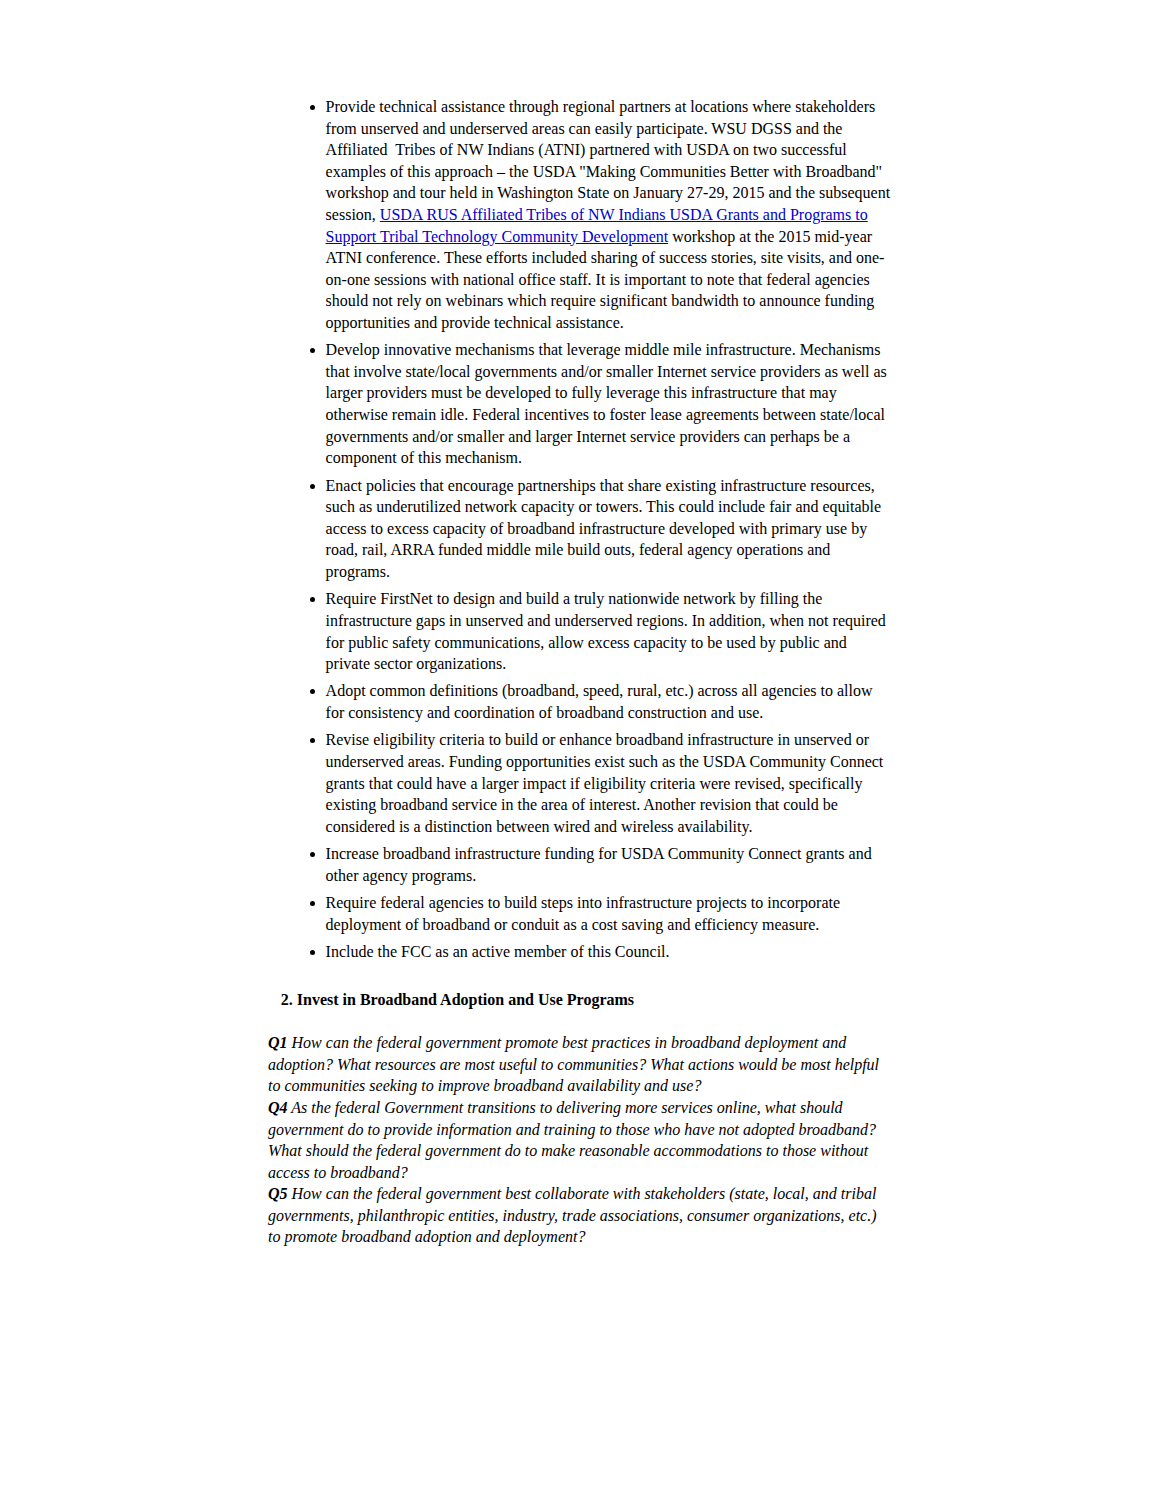Provide technical assistance through regional partners at locations where stakeholders from unserved and underserved areas can easily participate. WSU DGSS and the Affiliated Tribes of NW Indians (ATNI) partnered with USDA on two successful examples of this approach – the USDA "Making Communities Better with Broadband" workshop and tour held in Washington State on January 27-29, 2015 and the subsequent session, USDA RUS Affiliated Tribes of NW Indians USDA Grants and Programs to Support Tribal Technology Community Development workshop at the 2015 mid-year ATNI conference. These efforts included sharing of success stories, site visits, and one-on-one sessions with national office staff. It is important to note that federal agencies should not rely on webinars which require significant bandwidth to announce funding opportunities and provide technical assistance.
Develop innovative mechanisms that leverage middle mile infrastructure. Mechanisms that involve state/local governments and/or smaller Internet service providers as well as larger providers must be developed to fully leverage this infrastructure that may otherwise remain idle. Federal incentives to foster lease agreements between state/local governments and/or smaller and larger Internet service providers can perhaps be a component of this mechanism.
Enact policies that encourage partnerships that share existing infrastructure resources, such as underutilized network capacity or towers. This could include fair and equitable access to excess capacity of broadband infrastructure developed with primary use by road, rail, ARRA funded middle mile build outs, federal agency operations and programs.
Require FirstNet to design and build a truly nationwide network by filling the infrastructure gaps in unserved and underserved regions. In addition, when not required for public safety communications, allow excess capacity to be used by public and private sector organizations.
Adopt common definitions (broadband, speed, rural, etc.) across all agencies to allow for consistency and coordination of broadband construction and use.
Revise eligibility criteria to build or enhance broadband infrastructure in unserved or underserved areas. Funding opportunities exist such as the USDA Community Connect grants that could have a larger impact if eligibility criteria were revised, specifically existing broadband service in the area of interest. Another revision that could be considered is a distinction between wired and wireless availability.
Increase broadband infrastructure funding for USDA Community Connect grants and other agency programs.
Require federal agencies to build steps into infrastructure projects to incorporate deployment of broadband or conduit as a cost saving and efficiency measure.
Include the FCC as an active member of this Council.
Invest in Broadband Adoption and Use Programs
Q1 How can the federal government promote best practices in broadband deployment and adoption? What resources are most useful to communities? What actions would be most helpful to communities seeking to improve broadband availability and use?
Q4 As the federal Government transitions to delivering more services online, what should government do to provide information and training to those who have not adopted broadband? What should the federal government do to make reasonable accommodations to those without access to broadband?
Q5 How can the federal government best collaborate with stakeholders (state, local, and tribal governments, philanthropic entities, industry, trade associations, consumer organizations, etc.) to promote broadband adoption and deployment?